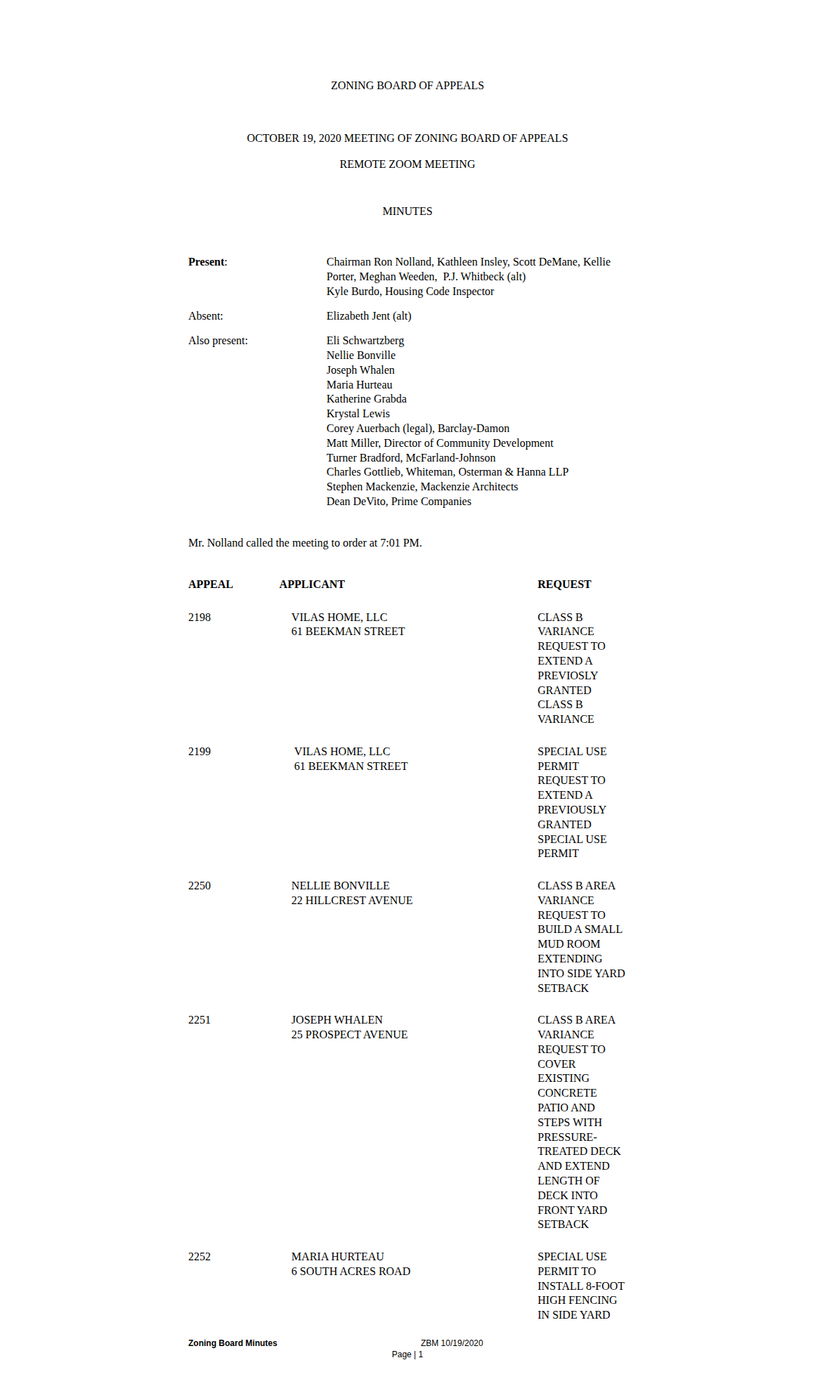ZONING BOARD OF APPEALS
OCTOBER 19, 2020 MEETING OF ZONING BOARD OF APPEALS
REMOTE ZOOM MEETING
MINUTES
| Present : | Chairman Ron Nolland, Kathleen Insley, Scott DeMane, Kellie Porter, Meghan Weeden, P.J. Whitbeck (alt) Kyle Burdo, Housing Code Inspector |
| Absent: | Elizabeth Jent (alt) |
| Also present: | Eli Schwartzberg Nellie Bonville Joseph Whalen Maria Hurteau Katherine Grabda Krystal Lewis Corey Auerbach (legal), Barclay-Damon Matt Miller, Director of Community Development Turner Bradford, McFarland-Johnson Charles Gottlieb, Whiteman, Osterman & Hanna LLP Stephen Mackenzie, Mackenzie Architects Dean DeVito, Prime Companies |
Mr. Nolland called the meeting to order at 7:01 PM.
| APPEAL | APPLICANT | REQUEST |
| --- | --- | --- |
| 2198 | VILAS HOME, LLC 61 BEEKMAN STREET | CLASS B VARIANCE REQUEST TO EXTEND A PREVIOSLY GRANTED CLASS B VARIANCE |
| 2199 | VILAS HOME, LLC 61 BEEKMAN STREET | SPECIAL USE PERMIT REQUEST TO EXTEND A PREVIOUSLY GRANTED SPECIAL USE PERMIT |
| 2250 | NELLIE BONVILLE 22 HILLCREST AVENUE | CLASS B AREA VARIANCE REQUEST TO BUILD A SMALL MUD ROOM EXTENDING INTO SIDE YARD SETBACK |
| 2251 | JOSEPH WHALEN 25 PROSPECT AVENUE | CLASS B AREA VARIANCE REQUEST TO COVER EXISTING CONCRETE PATIO AND STEPS WITH PRESSURE-TREATED DECK AND EXTEND LENGTH OF DECK INTO FRONT YARD SETBACK |
| 2252 | MARIA HURTEAU 6 SOUTH ACRES ROAD | SPECIAL USE PERMIT TO INSTALL 8-FOOT HIGH FENCING IN SIDE YARD |
Zoning Board Minutes
ZBM 10/19/2020
Page | 1